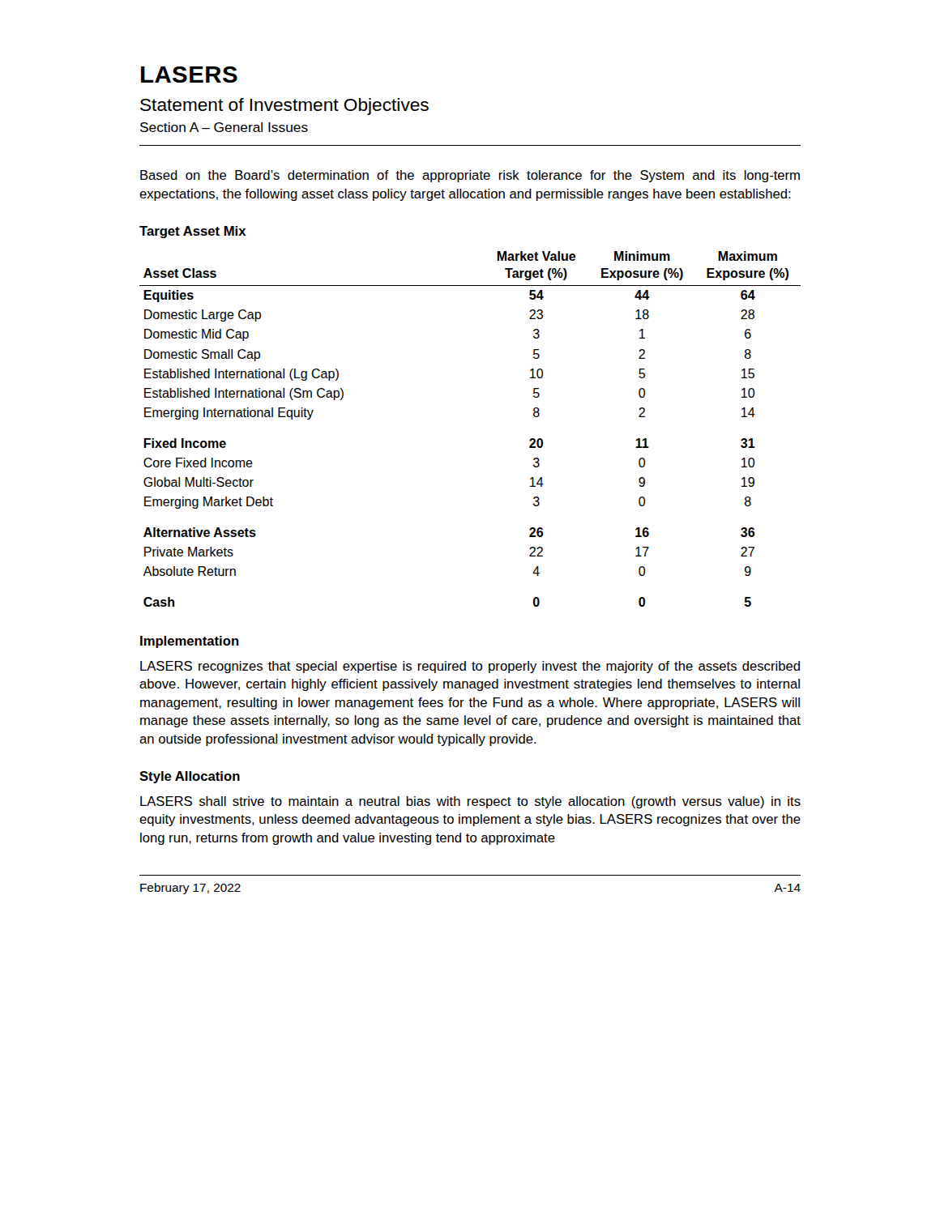LASERS
Statement of Investment Objectives
Section A – General Issues
Based on the Board’s determination of the appropriate risk tolerance for the System and its long-term expectations, the following asset class policy target allocation and permissible ranges have been established:
Target Asset Mix
| | Market Value | Minimum | Maximum |
| --- | --- | --- | --- |
| Asset Class | Target (%) | Exposure (%) | Exposure (%) |
| Equities | 54 | 44 | 64 |
| Domestic Large Cap | 23 | 18 | 28 |
| Domestic Mid Cap | 3 | 1 | 6 |
| Domestic Small Cap | 5 | 2 | 8 |
| Established International (Lg Cap) | 10 | 5 | 15 |
| Established International (Sm Cap) | 5 | 0 | 10 |
| Emerging International Equity | 8 | 2 | 14 |
| Fixed Income | 20 | 11 | 31 |
| Core Fixed Income | 3 | 0 | 10 |
| Global Multi-Sector | 14 | 9 | 19 |
| Emerging Market Debt | 3 | 0 | 8 |
| Alternative Assets | 26 | 16 | 36 |
| Private Markets | 22 | 17 | 27 |
| Absolute Return | 4 | 0 | 9 |
| Cash | 0 | 0 | 5 |
Implementation
LASERS recognizes that special expertise is required to properly invest the majority of the assets described above. However, certain highly efficient passively managed investment strategies lend themselves to internal management, resulting in lower management fees for the Fund as a whole. Where appropriate, LASERS will manage these assets internally, so long as the same level of care, prudence and oversight is maintained that an outside professional investment advisor would typically provide.
Style Allocation
LASERS shall strive to maintain a neutral bias with respect to style allocation (growth versus value) in its equity investments, unless deemed advantageous to implement a style bias. LASERS recognizes that over the long run, returns from growth and value investing tend to approximate
February 17, 2022 A-14